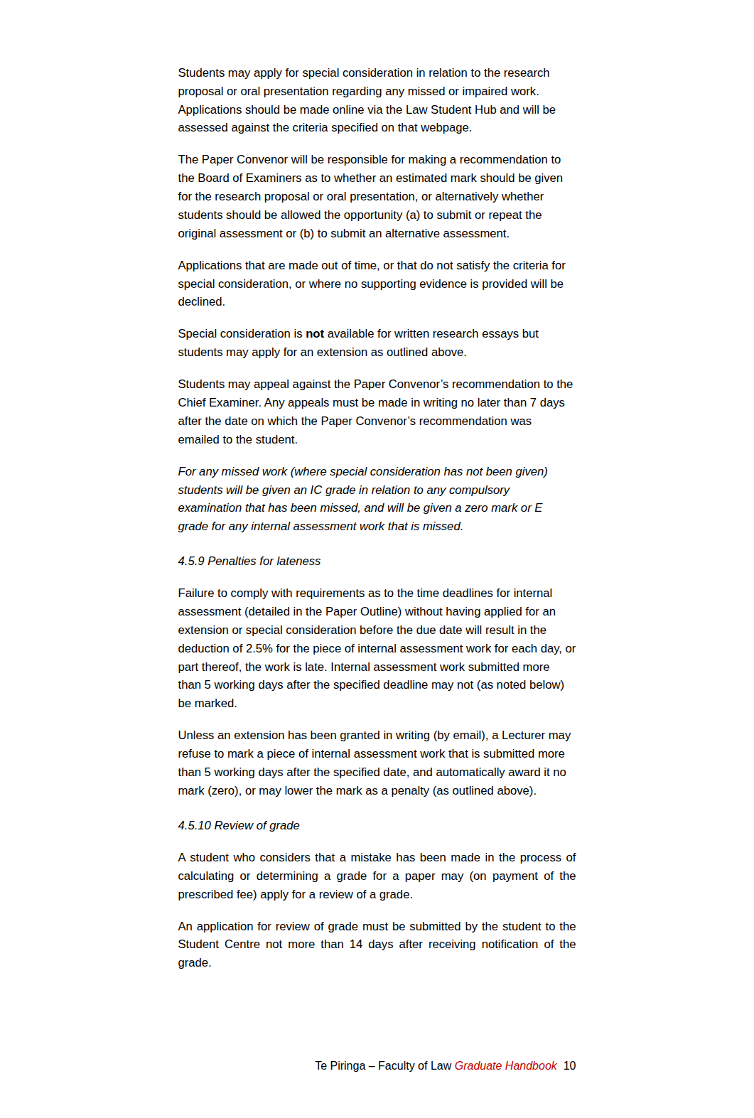Students may apply for special consideration in relation to the research proposal or oral presentation regarding any missed or impaired work. Applications should be made online via the Law Student Hub and will be assessed against the criteria specified on that webpage.
The Paper Convenor will be responsible for making a recommendation to the Board of Examiners as to whether an estimated mark should be given for the research proposal or oral presentation, or alternatively whether students should be allowed the opportunity (a) to submit or repeat the original assessment or (b) to submit an alternative assessment.
Applications that are made out of time, or that do not satisfy the criteria for special consideration, or where no supporting evidence is provided will be declined.
Special consideration is not available for written research essays but students may apply for an extension as outlined above.
Students may appeal against the Paper Convenor’s recommendation to the Chief Examiner. Any appeals must be made in writing no later than 7 days after the date on which the Paper Convenor’s recommendation was emailed to the student.
For any missed work (where special consideration has not been given) students will be given an IC grade in relation to any compulsory examination that has been missed, and will be given a zero mark or E grade for any internal assessment work that is missed.
4.5.9 Penalties for lateness
Failure to comply with requirements as to the time deadlines for internal assessment (detailed in the Paper Outline) without having applied for an extension or special consideration before the due date will result in the deduction of 2.5% for the piece of internal assessment work for each day, or part thereof, the work is late. Internal assessment work submitted more than 5 working days after the specified deadline may not (as noted below) be marked.
Unless an extension has been granted in writing (by email), a Lecturer may refuse to mark a piece of internal assessment work that is submitted more than 5 working days after the specified date, and automatically award it no mark (zero), or may lower the mark as a penalty (as outlined above).
4.5.10 Review of grade
A student who considers that a mistake has been made in the process of calculating or determining a grade for a paper may (on payment of the prescribed fee) apply for a review of a grade.
An application for review of grade must be submitted by the student to the Student Centre not more than 14 days after receiving notification of the grade.
Te Piringa – Faculty of Law Graduate Handbook 10